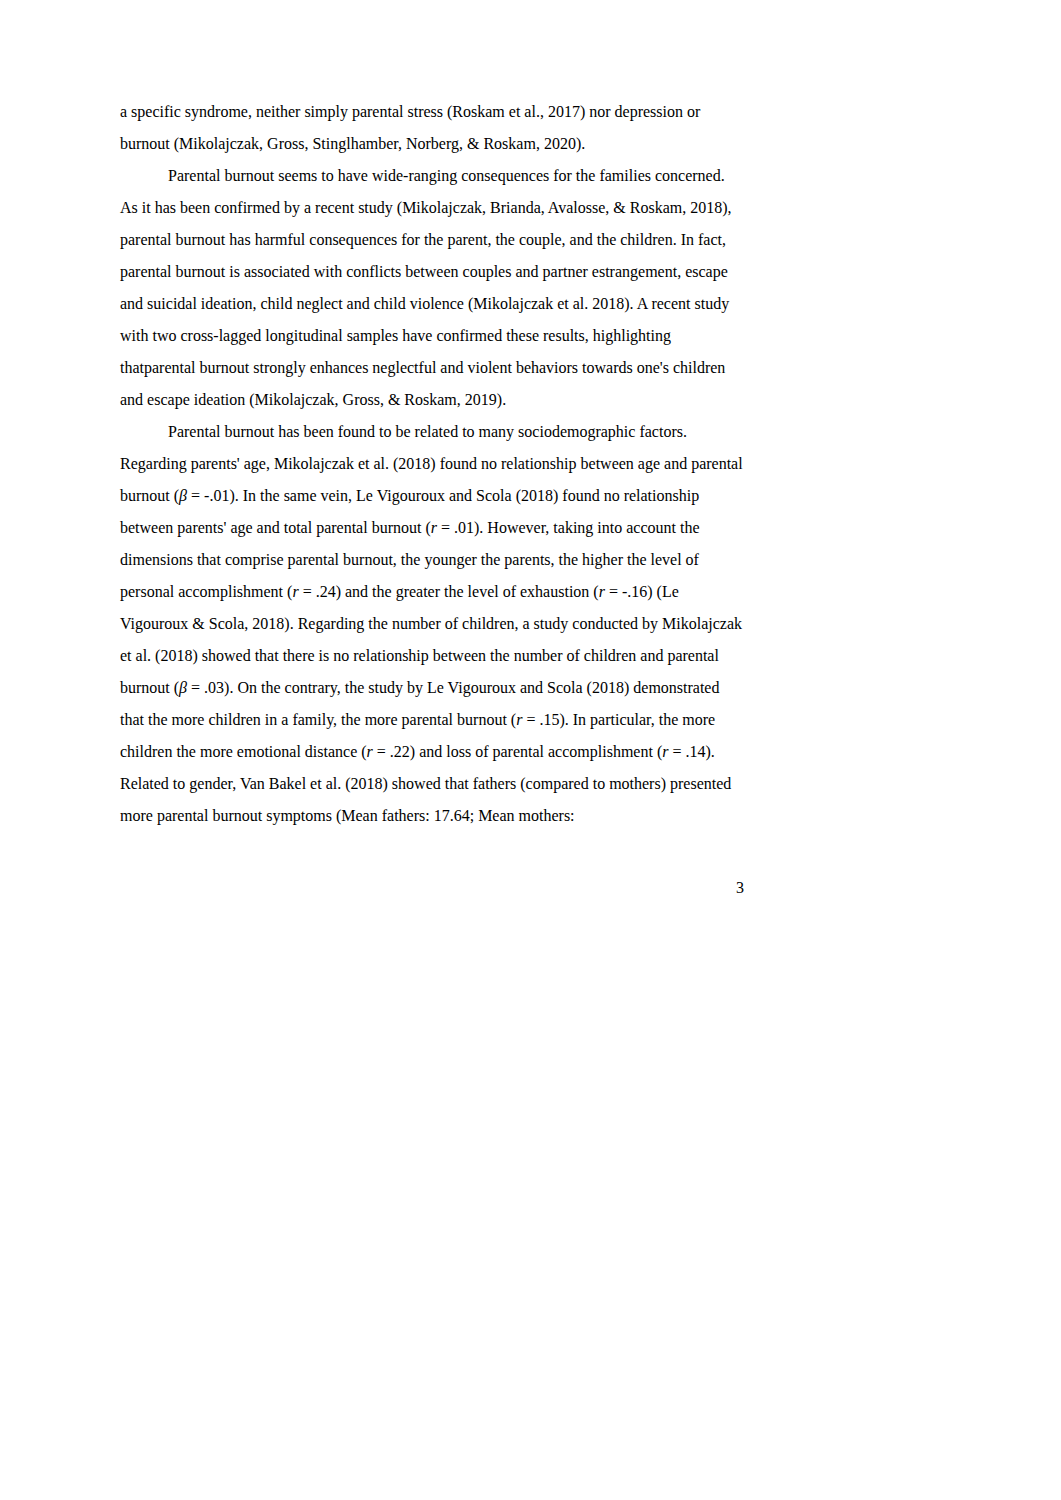a specific syndrome, neither simply parental stress (Roskam et al., 2017) nor depression or burnout (Mikolajczak, Gross, Stinglhamber, Norberg, & Roskam, 2020).
Parental burnout seems to have wide-ranging consequences for the families concerned. As it has been confirmed by a recent study (Mikolajczak, Brianda, Avalosse, & Roskam, 2018), parental burnout has harmful consequences for the parent, the couple, and the children. In fact, parental burnout is associated with conflicts between couples and partner estrangement, escape and suicidal ideation, child neglect and child violence (Mikolajczak et al. 2018). A recent study with two cross-lagged longitudinal samples have confirmed these results, highlighting thatparental burnout strongly enhances neglectful and violent behaviors towards one's children and escape ideation (Mikolajczak, Gross, & Roskam, 2019).
Parental burnout has been found to be related to many sociodemographic factors. Regarding parents' age, Mikolajczak et al. (2018) found no relationship between age and parental burnout (β = -.01). In the same vein, Le Vigouroux and Scola (2018) found no relationship between parents' age and total parental burnout (r = .01). However, taking into account the dimensions that comprise parental burnout, the younger the parents, the higher the level of personal accomplishment (r = .24) and the greater the level of exhaustion (r = -.16) (Le Vigouroux & Scola, 2018). Regarding the number of children, a study conducted by Mikolajczak et al. (2018) showed that there is no relationship between the number of children and parental burnout (β = .03). On the contrary, the study by Le Vigouroux and Scola (2018) demonstrated that the more children in a family, the more parental burnout (r = .15). In particular, the more children the more emotional distance (r = .22) and loss of parental accomplishment (r = .14). Related to gender, Van Bakel et al. (2018) showed that fathers (compared to mothers) presented more parental burnout symptoms (Mean fathers: 17.64; Mean mothers:
3